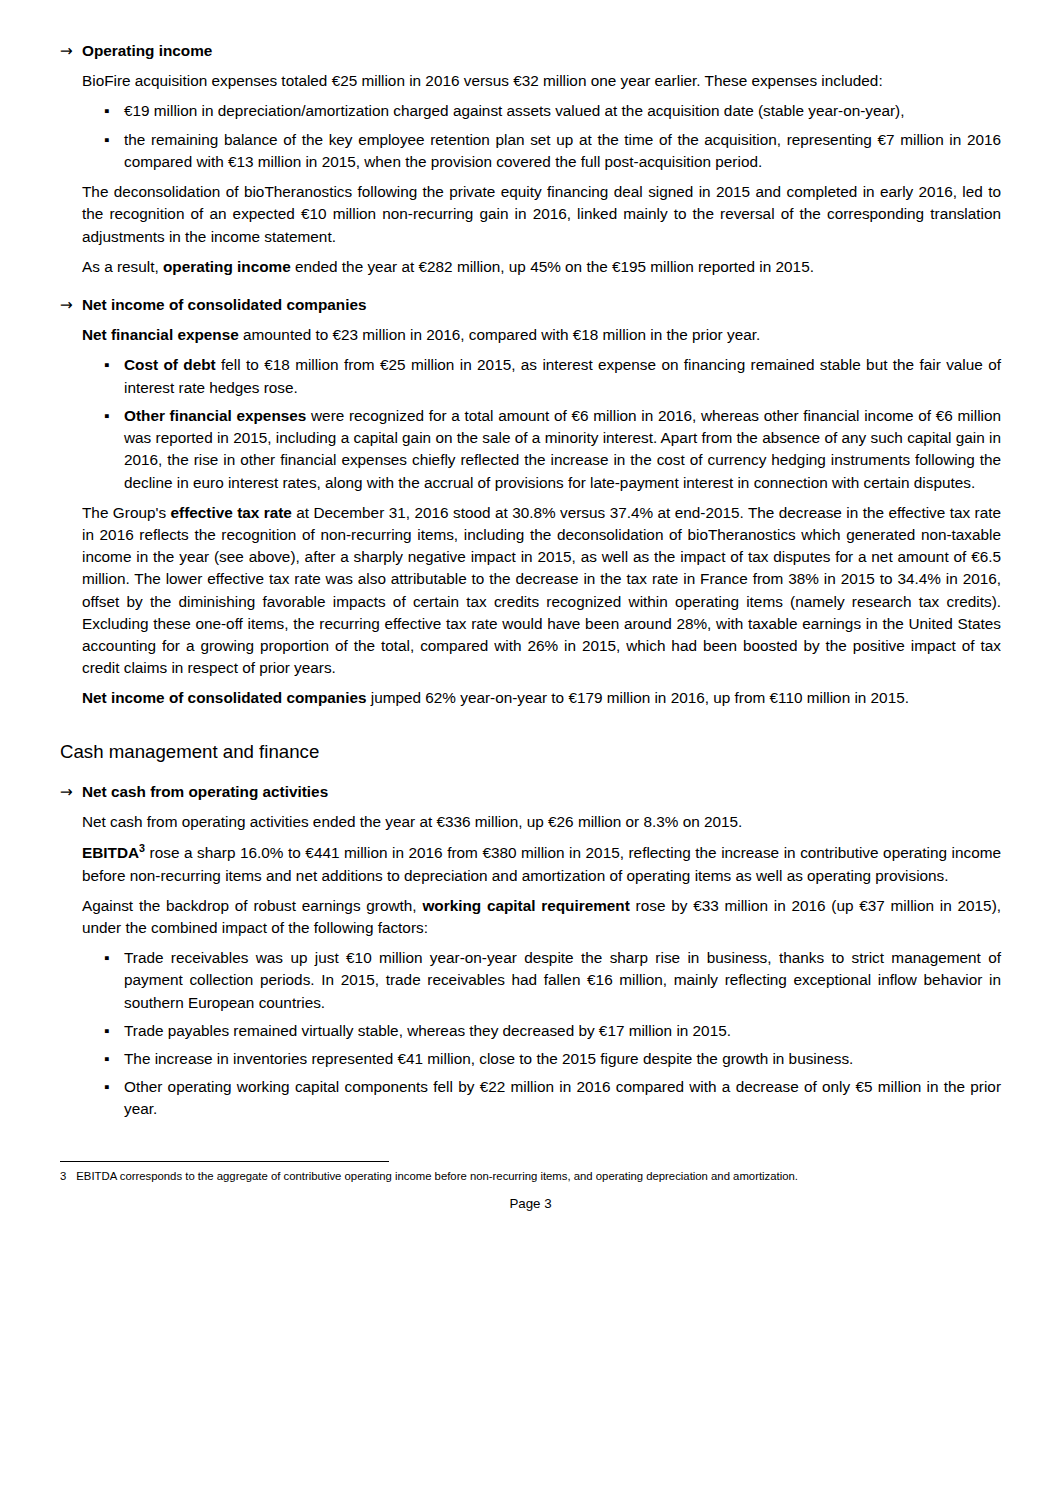Operating income
BioFire acquisition expenses totaled €25 million in 2016 versus €32 million one year earlier. These expenses included:
€19 million in depreciation/amortization charged against assets valued at the acquisition date (stable year-on-year),
the remaining balance of the key employee retention plan set up at the time of the acquisition, representing €7 million in 2016 compared with €13 million in 2015, when the provision covered the full post-acquisition period.
The deconsolidation of bioTheranostics following the private equity financing deal signed in 2015 and completed in early 2016, led to the recognition of an expected €10 million non-recurring gain in 2016, linked mainly to the reversal of the corresponding translation adjustments in the income statement.
As a result, operating income ended the year at €282 million, up 45% on the €195 million reported in 2015.
Net income of consolidated companies
Net financial expense amounted to €23 million in 2016, compared with €18 million in the prior year.
Cost of debt fell to €18 million from €25 million in 2015, as interest expense on financing remained stable but the fair value of interest rate hedges rose.
Other financial expenses were recognized for a total amount of €6 million in 2016, whereas other financial income of €6 million was reported in 2015, including a capital gain on the sale of a minority interest. Apart from the absence of any such capital gain in 2016, the rise in other financial expenses chiefly reflected the increase in the cost of currency hedging instruments following the decline in euro interest rates, along with the accrual of provisions for late-payment interest in connection with certain disputes.
The Group's effective tax rate at December 31, 2016 stood at 30.8% versus 37.4% at end-2015. The decrease in the effective tax rate in 2016 reflects the recognition of non-recurring items, including the deconsolidation of bioTheranostics which generated non-taxable income in the year (see above), after a sharply negative impact in 2015, as well as the impact of tax disputes for a net amount of €6.5 million. The lower effective tax rate was also attributable to the decrease in the tax rate in France from 38% in 2015 to 34.4% in 2016, offset by the diminishing favorable impacts of certain tax credits recognized within operating items (namely research tax credits). Excluding these one-off items, the recurring effective tax rate would have been around 28%, with taxable earnings in the United States accounting for a growing proportion of the total, compared with 26% in 2015, which had been boosted by the positive impact of tax credit claims in respect of prior years.
Net income of consolidated companies jumped 62% year-on-year to €179 million in 2016, up from €110 million in 2015.
Cash management and finance
Net cash from operating activities
Net cash from operating activities ended the year at €336 million, up €26 million or 8.3% on 2015.
EBITDA3 rose a sharp 16.0% to €441 million in 2016 from €380 million in 2015, reflecting the increase in contributive operating income before non-recurring items and net additions to depreciation and amortization of operating items as well as operating provisions.
Against the backdrop of robust earnings growth, working capital requirement rose by €33 million in 2016 (up €37 million in 2015), under the combined impact of the following factors:
Trade receivables was up just €10 million year-on-year despite the sharp rise in business, thanks to strict management of payment collection periods. In 2015, trade receivables had fallen €16 million, mainly reflecting exceptional inflow behavior in southern European countries.
Trade payables remained virtually stable, whereas they decreased by €17 million in 2015.
The increase in inventories represented €41 million, close to the 2015 figure despite the growth in business.
Other operating working capital components fell by €22 million in 2016 compared with a decrease of only €5 million in the prior year.
3 EBITDA corresponds to the aggregate of contributive operating income before non-recurring items, and operating depreciation and amortization.
Page 3